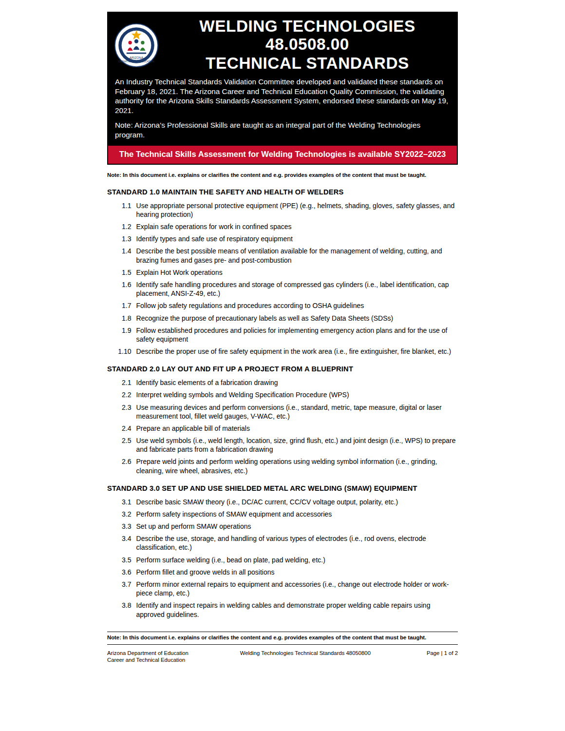ARIZONA DEPARTMENT OF EDUCATION
WELDING TECHNOLOGIES 48.0508.00
TECHNICAL STANDARDS
An Industry Technical Standards Validation Committee developed and validated these standards on February 18, 2021. The Arizona Career and Technical Education Quality Commission, the validating authority for the Arizona Skills Standards Assessment System, endorsed these standards on May 19, 2021.
Note: Arizona’s Professional Skills are taught as an integral part of the Welding Technologies program.
The Technical Skills Assessment for Welding Technologies is available SY2022–2023
Note: In this document i.e. explains or clarifies the content and e.g. provides examples of the content that must be taught.
STANDARD 1.0 MAINTAIN THE SAFETY AND HEALTH OF WELDERS
1.1 Use appropriate personal protective equipment (PPE) (e.g., helmets, shading, gloves, safety glasses, and hearing protection)
1.2 Explain safe operations for work in confined spaces
1.3 Identify types and safe use of respiratory equipment
1.4 Describe the best possible means of ventilation available for the management of welding, cutting, and brazing fumes and gases pre- and post-combustion
1.5 Explain Hot Work operations
1.6 Identify safe handling procedures and storage of compressed gas cylinders (i.e., label identification, cap placement, ANSI-Z-49, etc.)
1.7 Follow job safety regulations and procedures according to OSHA guidelines
1.8 Recognize the purpose of precautionary labels as well as Safety Data Sheets (SDSs)
1.9 Follow established procedures and policies for implementing emergency action plans and for the use of safety equipment
1.10 Describe the proper use of fire safety equipment in the work area (i.e., fire extinguisher, fire blanket, etc.)
STANDARD 2.0 LAY OUT AND FIT UP A PROJECT FROM A BLUEPRINT
2.1 Identify basic elements of a fabrication drawing
2.2 Interpret welding symbols and Welding Specification Procedure (WPS)
2.3 Use measuring devices and perform conversions (i.e., standard, metric, tape measure, digital or laser measurement tool, fillet weld gauges, V-WAC, etc.)
2.4 Prepare an applicable bill of materials
2.5 Use weld symbols (i.e., weld length, location, size, grind flush, etc.) and joint design (i.e., WPS) to prepare and fabricate parts from a fabrication drawing
2.6 Prepare weld joints and perform welding operations using welding symbol information (i.e., grinding, cleaning, wire wheel, abrasives, etc.)
STANDARD 3.0 SET UP AND USE SHIELDED METAL ARC WELDING (SMAW) EQUIPMENT
3.1 Describe basic SMAW theory (i.e., DC/AC current, CC/CV voltage output, polarity, etc.)
3.2 Perform safety inspections of SMAW equipment and accessories
3.3 Set up and perform SMAW operations
3.4 Describe the use, storage, and handling of various types of electrodes (i.e., rod ovens, electrode classification, etc.)
3.5 Perform surface welding (i.e., bead on plate, pad welding, etc.)
3.6 Perform fillet and groove welds in all positions
3.7 Perform minor external repairs to equipment and accessories (i.e., change out electrode holder or work-piece clamp, etc.)
3.8 Identify and inspect repairs in welding cables and demonstrate proper welding cable repairs using approved guidelines.
Note: In this document i.e. explains or clarifies the content and e.g. provides examples of the content that must be taught.
Arizona Department of Education
Career and Technical Education
Welding Technologies Technical Standards 48050800
Page | 1 of 2